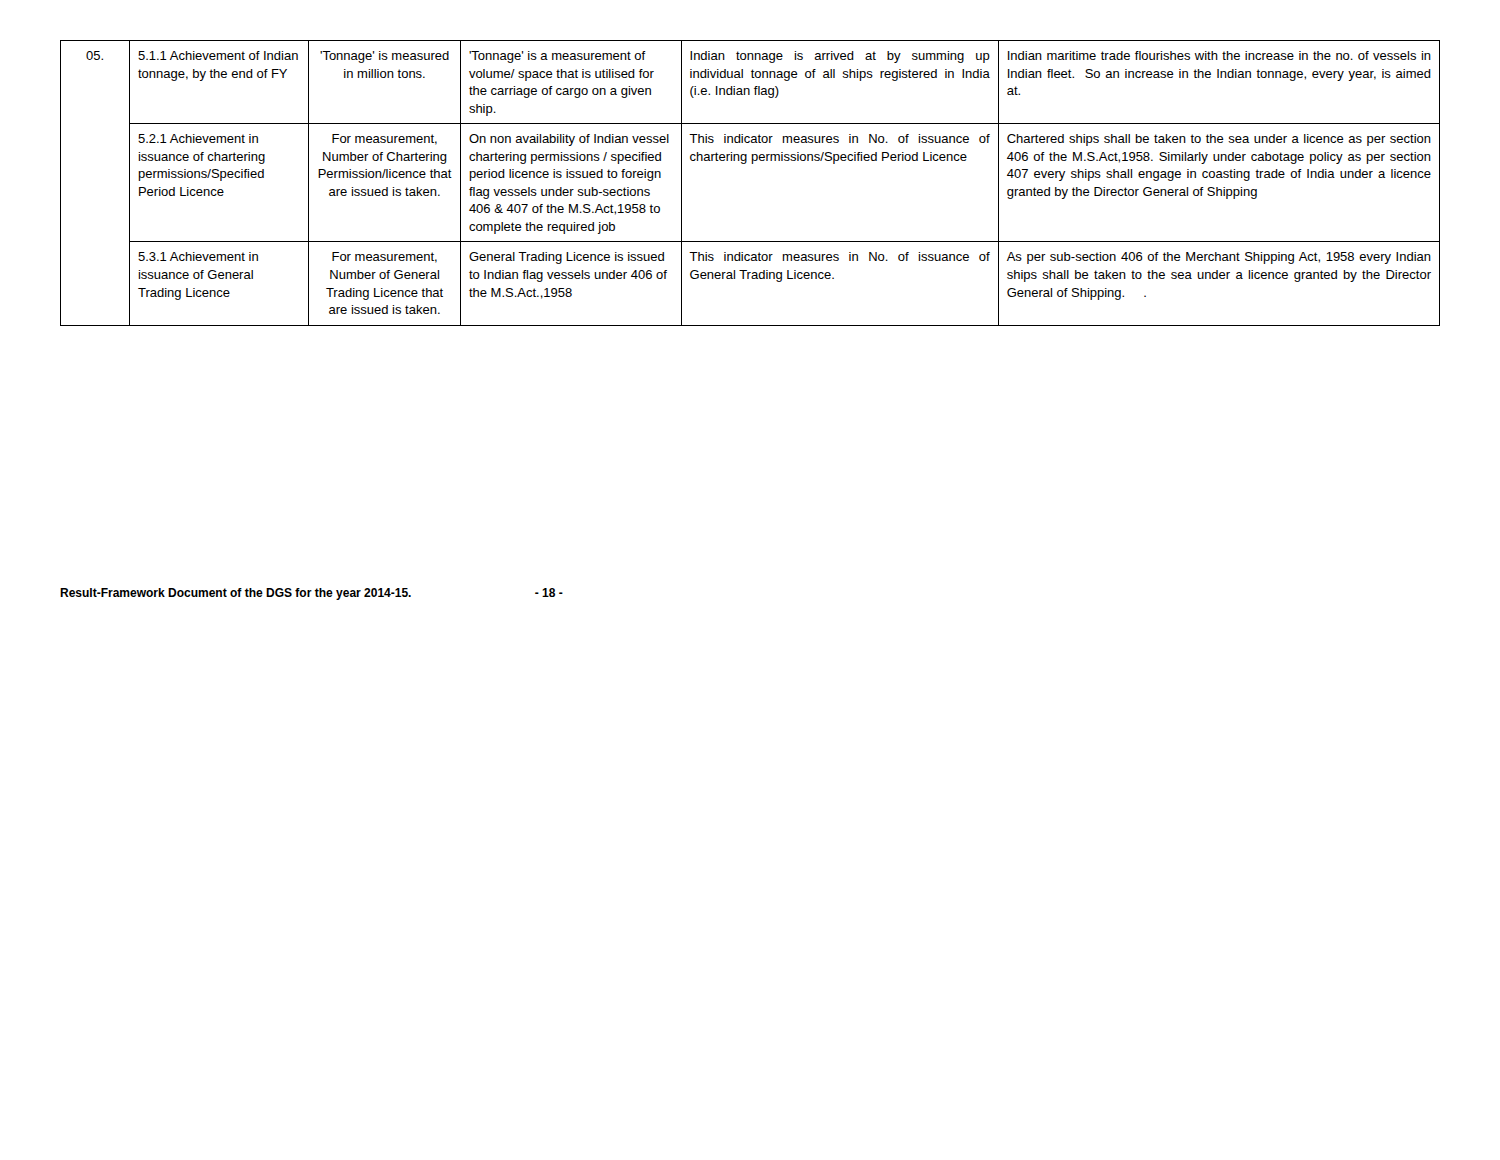| 05. | 5.1.1 Achievement of Indian tonnage, by the end of FY | 'Tonnage' is measured in million tons. | 'Tonnage' is a measurement of volume/ space that is utilised for the carriage of cargo on a given ship. | Indian tonnage is arrived at by summing up individual tonnage of all ships registered in India (i.e. Indian flag) | Indian maritime trade flourishes with the increase in the no. of vessels in Indian fleet. So an increase in the Indian tonnage, every year, is aimed at. |
| 5.2.1 Achievement in issuance of chartering permissions/Specified Period Licence | For measurement, Number of Chartering Permission/licence that are issued is taken. | On non availability of Indian vessel chartering permissions / specified period licence is issued to foreign flag vessels under sub-sections 406 & 407 of the M.S.Act,1958 to complete the required job | This indicator measures in No. of issuance of chartering permissions/Specified Period Licence | Chartered ships shall be taken to the sea under a licence as per section 406 of the M.S.Act,1958. Similarly under cabotage policy as per section 407 every ships shall engage in coasting trade of India under a licence granted by the Director General of Shipping |
| 5.3.1 Achievement in issuance of General Trading Licence | For measurement, Number of General Trading Licence that are issued is taken. | General Trading Licence is issued to Indian flag vessels under 406 of the M.S.Act.,1958 | This indicator measures in No. of issuance of General Trading Licence. | As per sub-section 406 of the Merchant Shipping Act, 1958 every Indian ships shall be taken to the sea under a licence granted by the Director General of Shipping. . |
Result-Framework Document of the DGS for the year 2014-15. - 18 -